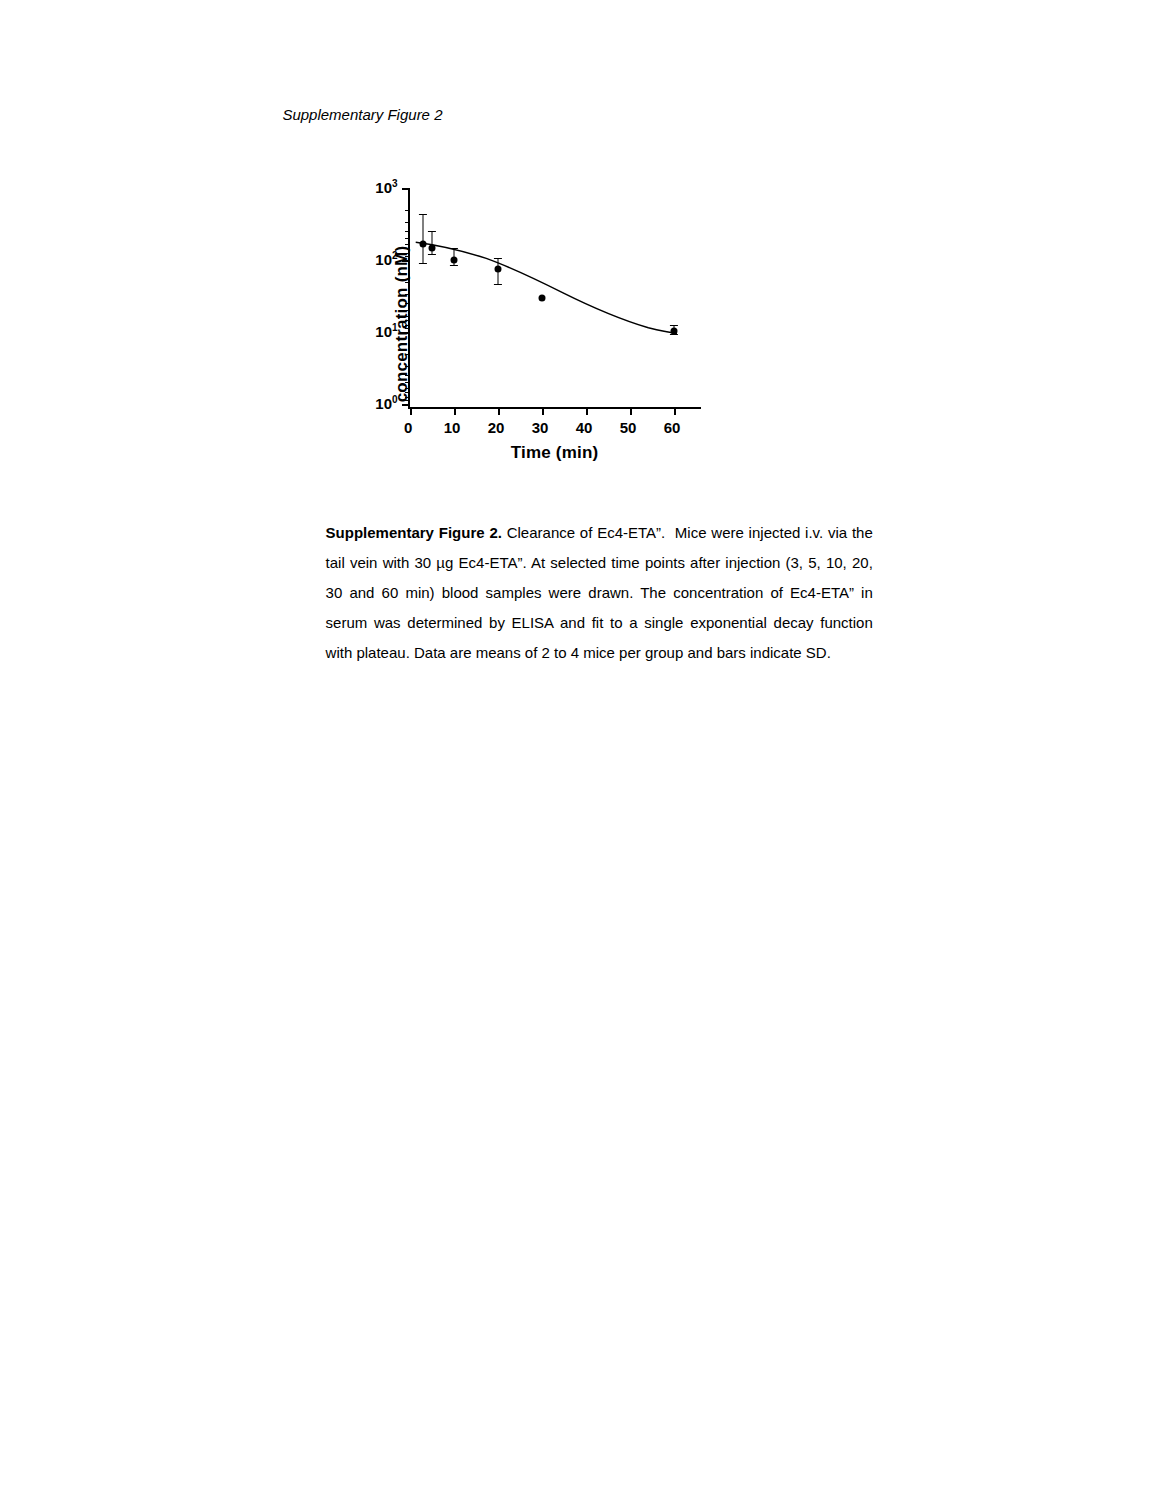Supplementary Figure 2
concentration (nM)
103
102
101
100
0
10
20
30
40
50
60
Time (min)
Supplementary Figure 2. Clearance of Ec4-ETA”. Mice were injected i.v. via the tail vein with 30 µg Ec4-ETA”. At selected time points after injection (3, 5, 10, 20, 30 and 60 min) blood samples were drawn. The concentration of Ec4-ETA” in serum was determined by ELISA and fit to a single exponential decay function with plateau. Data are means of 2 to 4 mice per group and bars indicate SD.